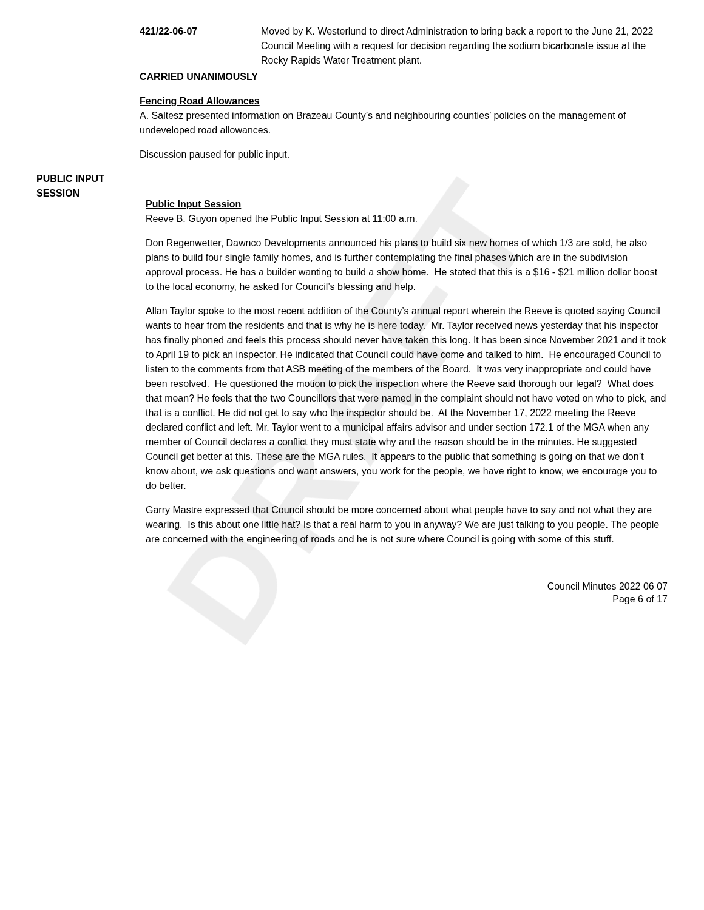DRAFT
421/22-06-07
Moved by K. Westerlund to direct Administration to bring back a report to the June 21, 2022 Council Meeting with a request for decision regarding the sodium bicarbonate issue at the Rocky Rapids Water Treatment plant.
CARRIED UNANIMOUSLY
Fencing Road Allowances
A. Saltesz presented information on Brazeau County’s and neighbouring counties’ policies on the management of undeveloped road allowances.
Discussion paused for public input.
PUBLIC INPUT
SESSION
Public Input Session
Reeve B. Guyon opened the Public Input Session at 11:00 a.m.
Don Regenwetter, Dawnco Developments announced his plans to build six new homes of which 1/3 are sold, he also plans to build four single family homes, and is further contemplating the final phases which are in the subdivision approval process. He has a builder wanting to build a show home. He stated that this is a $16 - $21 million dollar boost to the local economy, he asked for Council’s blessing and help.
Allan Taylor spoke to the most recent addition of the County’s annual report wherein the Reeve is quoted saying Council wants to hear from the residents and that is why he is here today. Mr. Taylor received news yesterday that his inspector has finally phoned and feels this process should never have taken this long. It has been since November 2021 and it took to April 19 to pick an inspector. He indicated that Council could have come and talked to him. He encouraged Council to listen to the comments from that ASB meeting of the members of the Board. It was very inappropriate and could have been resolved. He questioned the motion to pick the inspection where the Reeve said thorough our legal? What does that mean? He feels that the two Councillors that were named in the complaint should not have voted on who to pick, and that is a conflict. He did not get to say who the inspector should be. At the November 17, 2022 meeting the Reeve declared conflict and left. Mr. Taylor went to a municipal affairs advisor and under section 172.1 of the MGA when any member of Council declares a conflict they must state why and the reason should be in the minutes. He suggested Council get better at this. These are the MGA rules. It appears to the public that something is going on that we don’t know about, we ask questions and want answers, you work for the people, we have right to know, we encourage you to do better.
Garry Mastre expressed that Council should be more concerned about what people have to say and not what they are wearing. Is this about one little hat? Is that a real harm to you in anyway? We are just talking to you people. The people are concerned with the engineering of roads and he is not sure where Council is going with some of this stuff.
Council Minutes 2022 06 07
Page 6 of 17